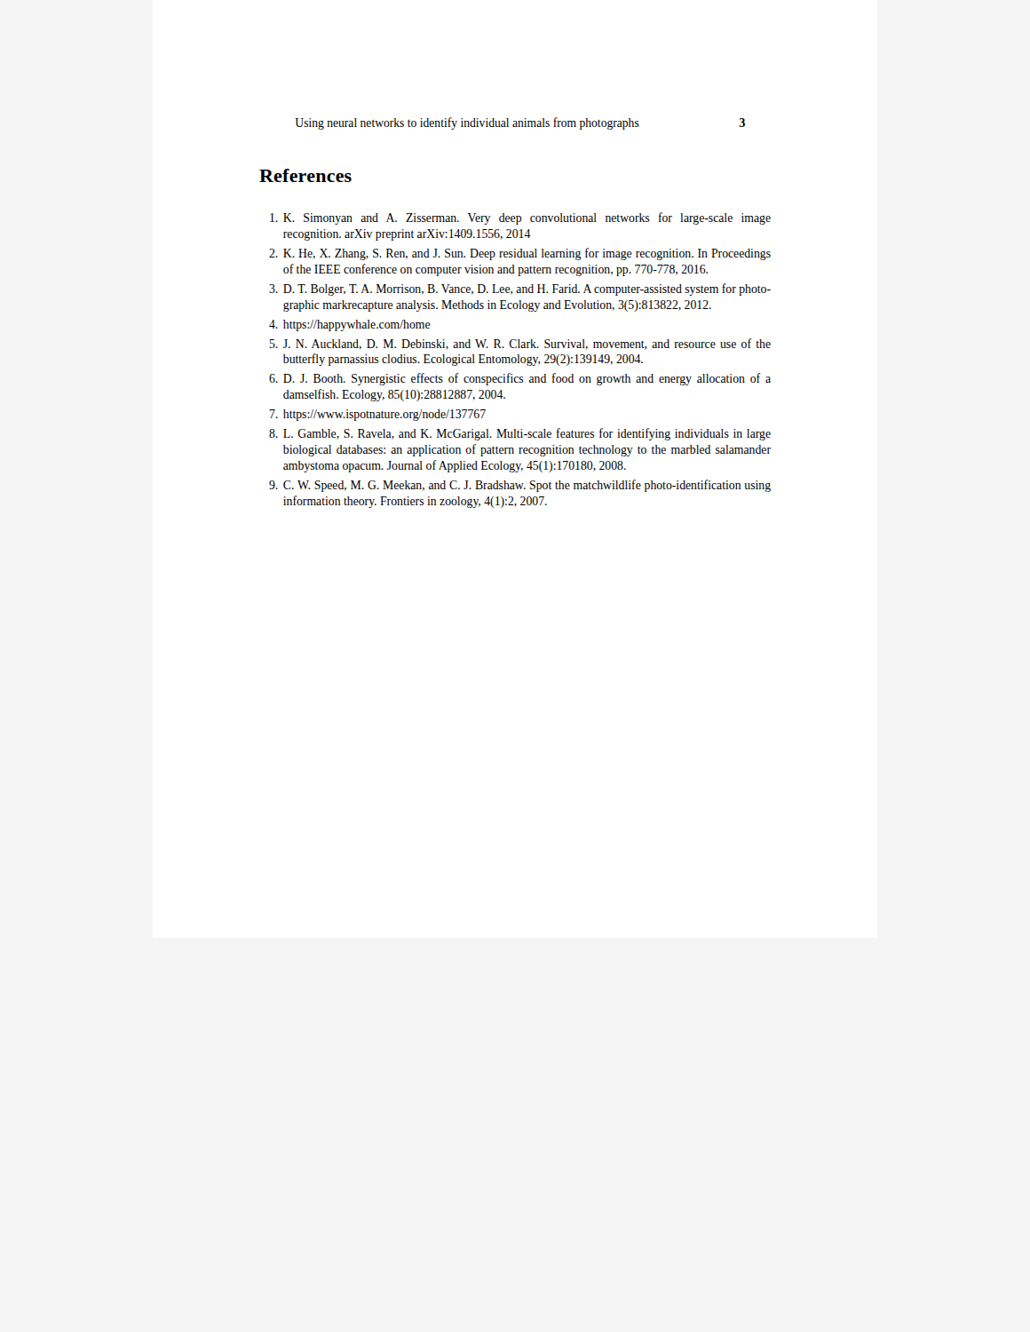Using neural networks to identify individual animals from photographs 3
References
1 K. Simonyan and A. Zisserman. Very deep convolutional networks for large-scale image recognition. arXiv preprint arXiv:1409.1556, 2014
2 K. He, X. Zhang, S. Ren, and J. Sun. Deep residual learning for image recognition. In Proceedings of the IEEE conference on computer vision and pattern recognition, pp. 770-778, 2016.
3 D. T. Bolger, T. A. Morrison, B. Vance, D. Lee, and H. Farid. A computer-assisted system for photo- graphic markrecapture analysis. Methods in Ecology and Evolution, 3(5):813822, 2012.
4 https://happywhale.com/home
5 J. N. Auckland, D. M. Debinski, and W. R. Clark. Survival, movement, and resource use of the butterfly parnassius clodius. Ecological Entomology, 29(2):139149, 2004.
6 D. J. Booth. Synergistic effects of conspecifics and food on growth and energy allocation of a damselfish. Ecology, 85(10):28812887, 2004.
7 https://www.ispotnature.org/node/137767
8 L. Gamble, S. Ravela, and K. McGarigal. Multi-scale features for identifying individuals in large biological databases: an application of pattern recognition technology to the marbled salamander ambystoma opacum. Journal of Applied Ecology, 45(1):170180, 2008.
9 C. W. Speed, M. G. Meekan, and C. J. Bradshaw. Spot the matchwildlife photo-identification using information theory. Frontiers in zoology, 4(1):2, 2007.